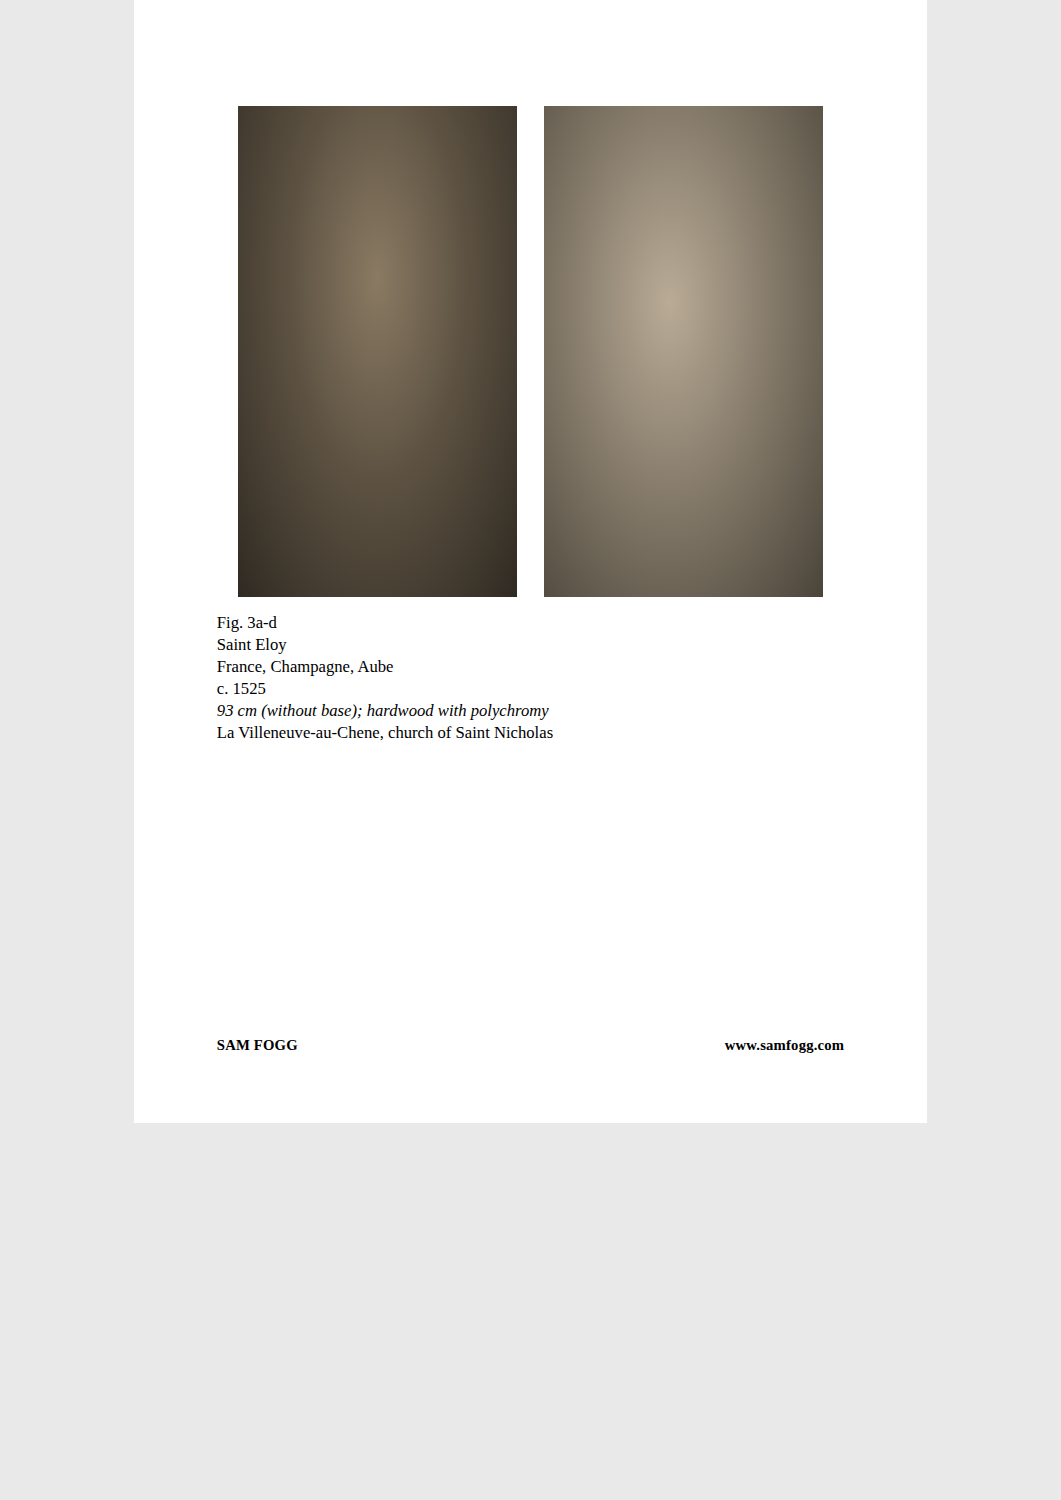Fig. 3a-d
Saint Eloy
France, Champagne, Aube
c. 1525
93 cm (without base); hardwood with polychromy
La Villeneuve-au-Chene, church of Saint Nicholas
Sam Fogg www.samfogg.com